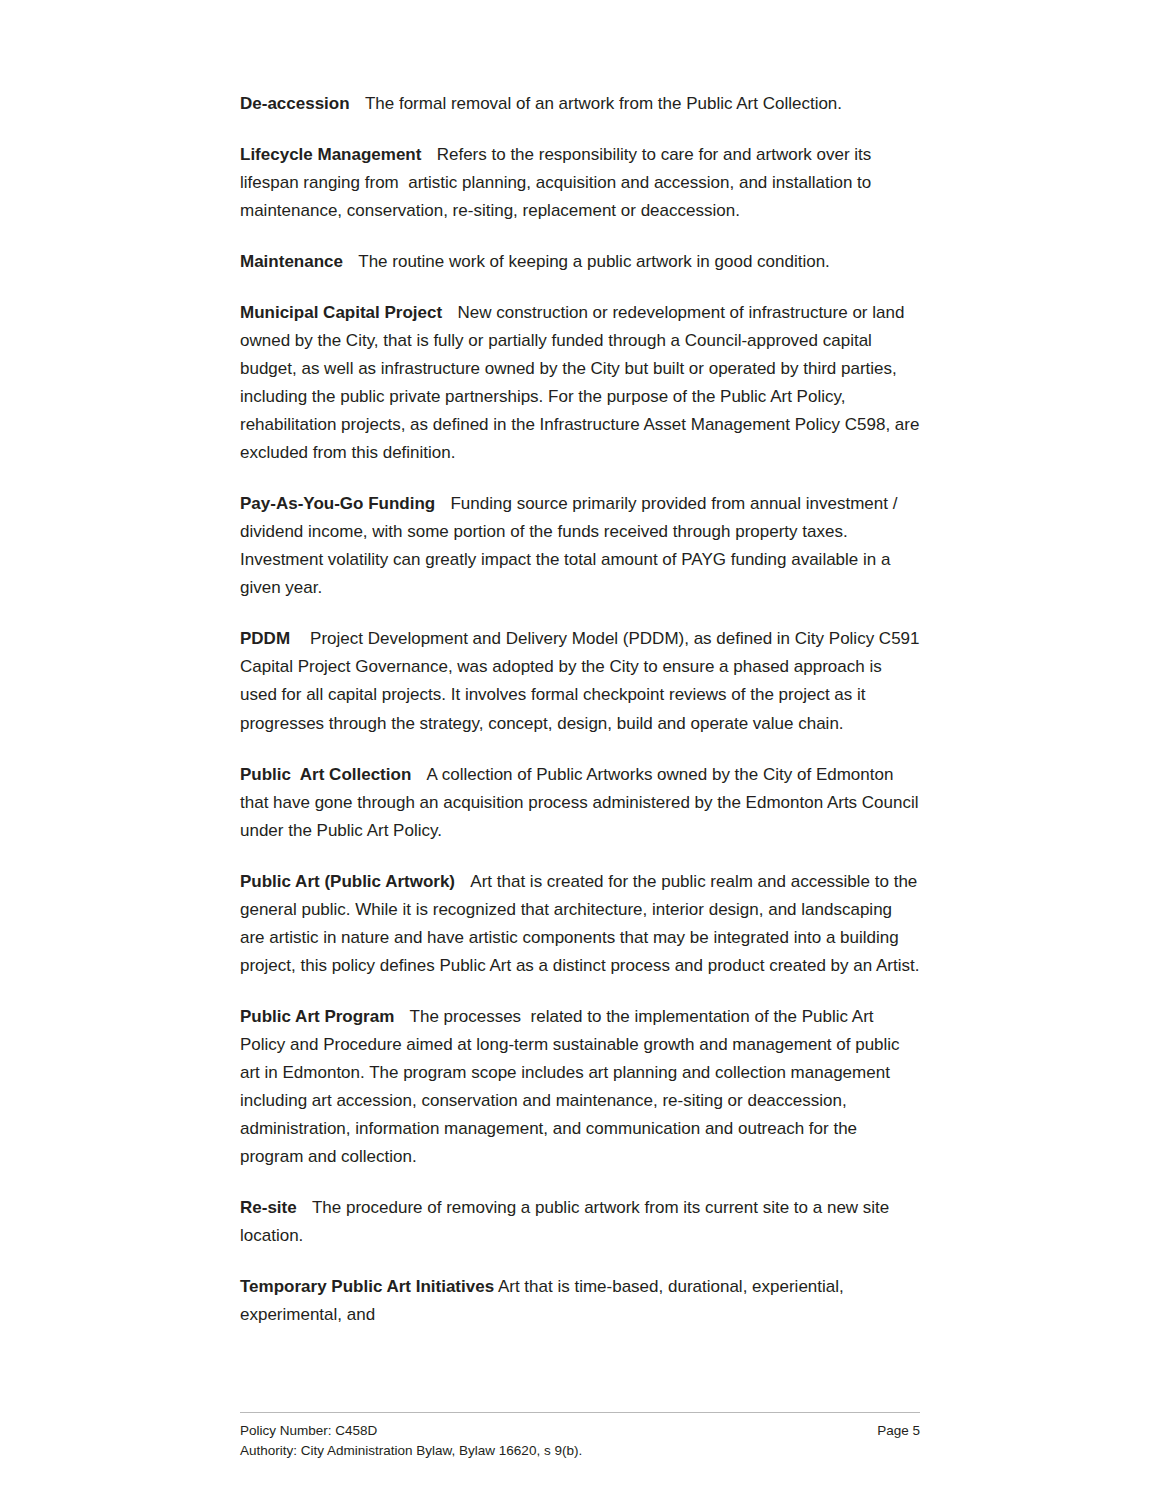De-accession The formal removal of an artwork from the Public Art Collection.
Lifecycle Management Refers to the responsibility to care for and artwork over its lifespan ranging from artistic planning, acquisition and accession, and installation to maintenance, conservation, re-siting, replacement or deaccession.
Maintenance The routine work of keeping a public artwork in good condition.
Municipal Capital Project New construction or redevelopment of infrastructure or land owned by the City, that is fully or partially funded through a Council-approved capital budget, as well as infrastructure owned by the City but built or operated by third parties, including the public private partnerships. For the purpose of the Public Art Policy, rehabilitation projects, as defined in the Infrastructure Asset Management Policy C598, are excluded from this definition.
Pay-As-You-Go Funding Funding source primarily provided from annual investment / dividend income, with some portion of the funds received through property taxes. Investment volatility can greatly impact the total amount of PAYG funding available in a given year.
PDDM Project Development and Delivery Model (PDDM), as defined in City Policy C591 Capital Project Governance, was adopted by the City to ensure a phased approach is used for all capital projects. It involves formal checkpoint reviews of the project as it progresses through the strategy, concept, design, build and operate value chain.
Public Art Collection A collection of Public Artworks owned by the City of Edmonton that have gone through an acquisition process administered by the Edmonton Arts Council under the Public Art Policy.
Public Art (Public Artwork) Art that is created for the public realm and accessible to the general public. While it is recognized that architecture, interior design, and landscaping are artistic in nature and have artistic components that may be integrated into a building project, this policy defines Public Art as a distinct process and product created by an Artist.
Public Art Program The processes related to the implementation of the Public Art Policy and Procedure aimed at long-term sustainable growth and management of public art in Edmonton. The program scope includes art planning and collection management including art accession, conservation and maintenance, re-siting or deaccession, administration, information management, and communication and outreach for the program and collection.
Re-site The procedure of removing a public artwork from its current site to a new site location.
Temporary Public Art Initiatives Art that is time-based, durational, experiential, experimental, and
Policy Number: C458D
Authority: City Administration Bylaw, Bylaw 16620, s 9(b).
Page 5